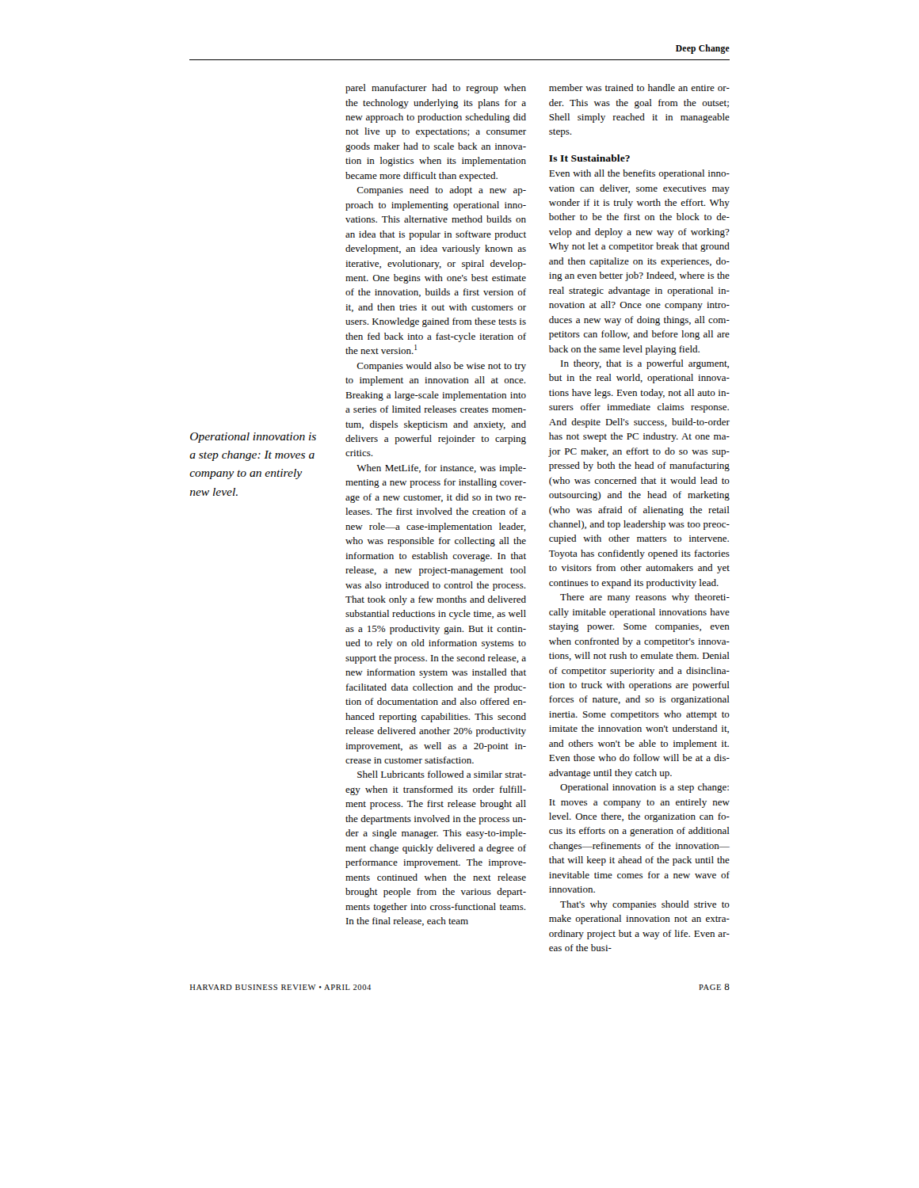Deep Change
Operational innovation is a step change: It moves a company to an entirely new level.
parel manufacturer had to regroup when the technology underlying its plans for a new approach to production scheduling did not live up to expectations; a consumer goods maker had to scale back an innovation in logistics when its implementation became more difficult than expected.
Companies need to adopt a new approach to implementing operational innovations. This alternative method builds on an idea that is popular in software product development, an idea variously known as iterative, evolutionary, or spiral development. One begins with one's best estimate of the innovation, builds a first version of it, and then tries it out with customers or users. Knowledge gained from these tests is then fed back into a fast-cycle iteration of the next version.1
Companies would also be wise not to try to implement an innovation all at once. Breaking a large-scale implementation into a series of limited releases creates momentum, dispels skepticism and anxiety, and delivers a powerful rejoinder to carping critics.
When MetLife, for instance, was implementing a new process for installing coverage of a new customer, it did so in two releases. The first involved the creation of a new role—a case-implementation leader, who was responsible for collecting all the information to establish coverage. In that release, a new project-management tool was also introduced to control the process. That took only a few months and delivered substantial reductions in cycle time, as well as a 15% productivity gain. But it continued to rely on old information systems to support the process. In the second release, a new information system was installed that facilitated data collection and the production of documentation and also offered enhanced reporting capabilities. This second release delivered another 20% productivity improvement, as well as a 20-point increase in customer satisfaction.
Shell Lubricants followed a similar strategy when it transformed its order fulfillment process. The first release brought all the departments involved in the process under a single manager. This easy-to-implement change quickly delivered a degree of performance improvement. The improvements continued when the next release brought people from the various departments together into cross-functional teams. In the final release, each team
member was trained to handle an entire order. This was the goal from the outset; Shell simply reached it in manageable steps.
Is It Sustainable?
Even with all the benefits operational innovation can deliver, some executives may wonder if it is truly worth the effort. Why bother to be the first on the block to develop and deploy a new way of working? Why not let a competitor break that ground and then capitalize on its experiences, doing an even better job? Indeed, where is the real strategic advantage in operational innovation at all? Once one company introduces a new way of doing things, all competitors can follow, and before long all are back on the same level playing field.
In theory, that is a powerful argument, but in the real world, operational innovations have legs. Even today, not all auto insurers offer immediate claims response. And despite Dell's success, build-to-order has not swept the PC industry. At one major PC maker, an effort to do so was suppressed by both the head of manufacturing (who was concerned that it would lead to outsourcing) and the head of marketing (who was afraid of alienating the retail channel), and top leadership was too preoccupied with other matters to intervene. Toyota has confidently opened its factories to visitors from other automakers and yet continues to expand its productivity lead.
There are many reasons why theoretically imitable operational innovations have staying power. Some companies, even when confronted by a competitor's innovations, will not rush to emulate them. Denial of competitor superiority and a disinclination to truck with operations are powerful forces of nature, and so is organizational inertia. Some competitors who attempt to imitate the innovation won't understand it, and others won't be able to implement it. Even those who do follow will be at a disadvantage until they catch up.
Operational innovation is a step change: It moves a company to an entirely new level. Once there, the organization can focus its efforts on a generation of additional changes—refinements of the innovation—that will keep it ahead of the pack until the inevitable time comes for a new wave of innovation.
That's why companies should strive to make operational innovation not an extraordinary project but a way of life. Even areas of the busi-
Harvard Business Review • April 2004
Page 8